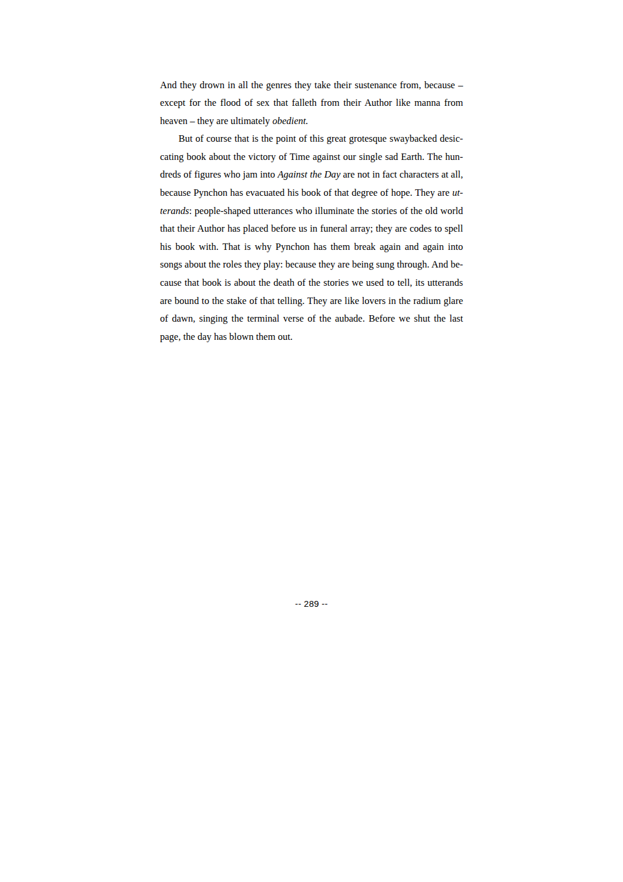And they drown in all the genres they take their sustenance from, because – except for the flood of sex that falleth from their Author like manna from heaven – they are ultimately obedient.
But of course that is the point of this great grotesque swaybacked desiccating book about the victory of Time against our single sad Earth. The hundreds of figures who jam into Against the Day are not in fact characters at all, because Pynchon has evacuated his book of that degree of hope. They are utterands: people-shaped utterances who illuminate the stories of the old world that their Author has placed before us in funeral array; they are codes to spell his book with. That is why Pynchon has them break again and again into songs about the roles they play: because they are being sung through. And because that book is about the death of the stories we used to tell, its utterands are bound to the stake of that telling. They are like lovers in the radium glare of dawn, singing the terminal verse of the aubade. Before we shut the last page, the day has blown them out.
-- 289 --